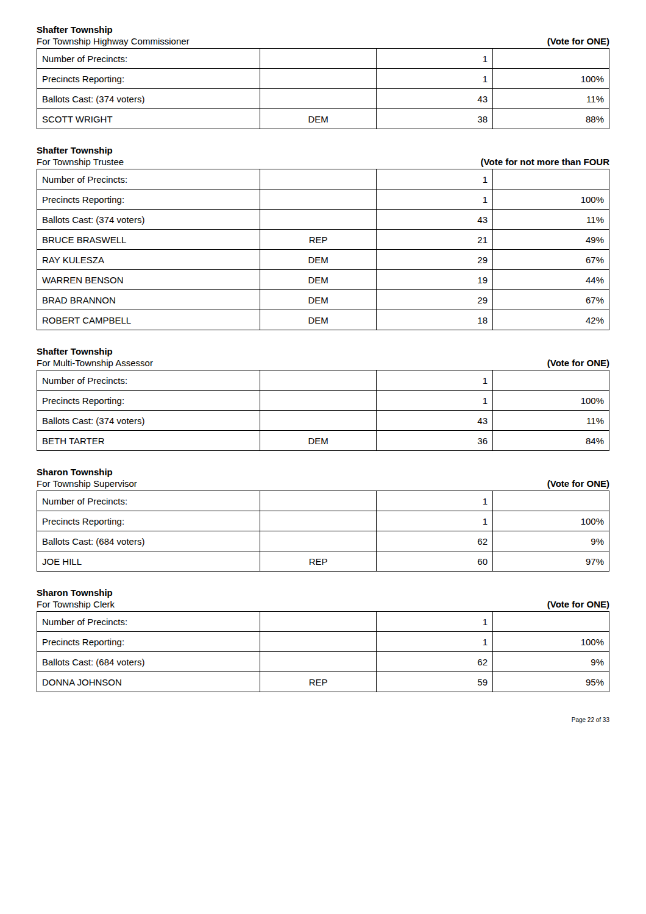Shafter Township
For Township Highway Commissioner (Vote for ONE)
| Number of Precincts: | | 1 | |
| Precincts Reporting: | | 1 | 100% |
| Ballots Cast: (374 voters) | | 43 | 11% |
| SCOTT WRIGHT | DEM | 38 | 88% |
Shafter Township
For Township Trustee (Vote for not more than FOUR
| Number of Precincts: | | 1 | |
| Precincts Reporting: | | 1 | 100% |
| Ballots Cast: (374 voters) | | 43 | 11% |
| BRUCE BRASWELL | REP | 21 | 49% |
| RAY KULESZA | DEM | 29 | 67% |
| WARREN BENSON | DEM | 19 | 44% |
| BRAD BRANNON | DEM | 29 | 67% |
| ROBERT CAMPBELL | DEM | 18 | 42% |
Shafter Township
For Multi-Township Assessor (Vote for ONE)
| Number of Precincts: | | 1 | |
| Precincts Reporting: | | 1 | 100% |
| Ballots Cast: (374 voters) | | 43 | 11% |
| BETH TARTER | DEM | 36 | 84% |
Sharon Township
For Township Supervisor (Vote for ONE)
| Number of Precincts: | | 1 | |
| Precincts Reporting: | | 1 | 100% |
| Ballots Cast: (684 voters) | | 62 | 9% |
| JOE HILL | REP | 60 | 97% |
Sharon Township
For Township Clerk (Vote for ONE)
| Number of Precincts: | | 1 | |
| Precincts Reporting: | | 1 | 100% |
| Ballots Cast: (684 voters) | | 62 | 9% |
| DONNA JOHNSON | REP | 59 | 95% |
Page 22 of 33